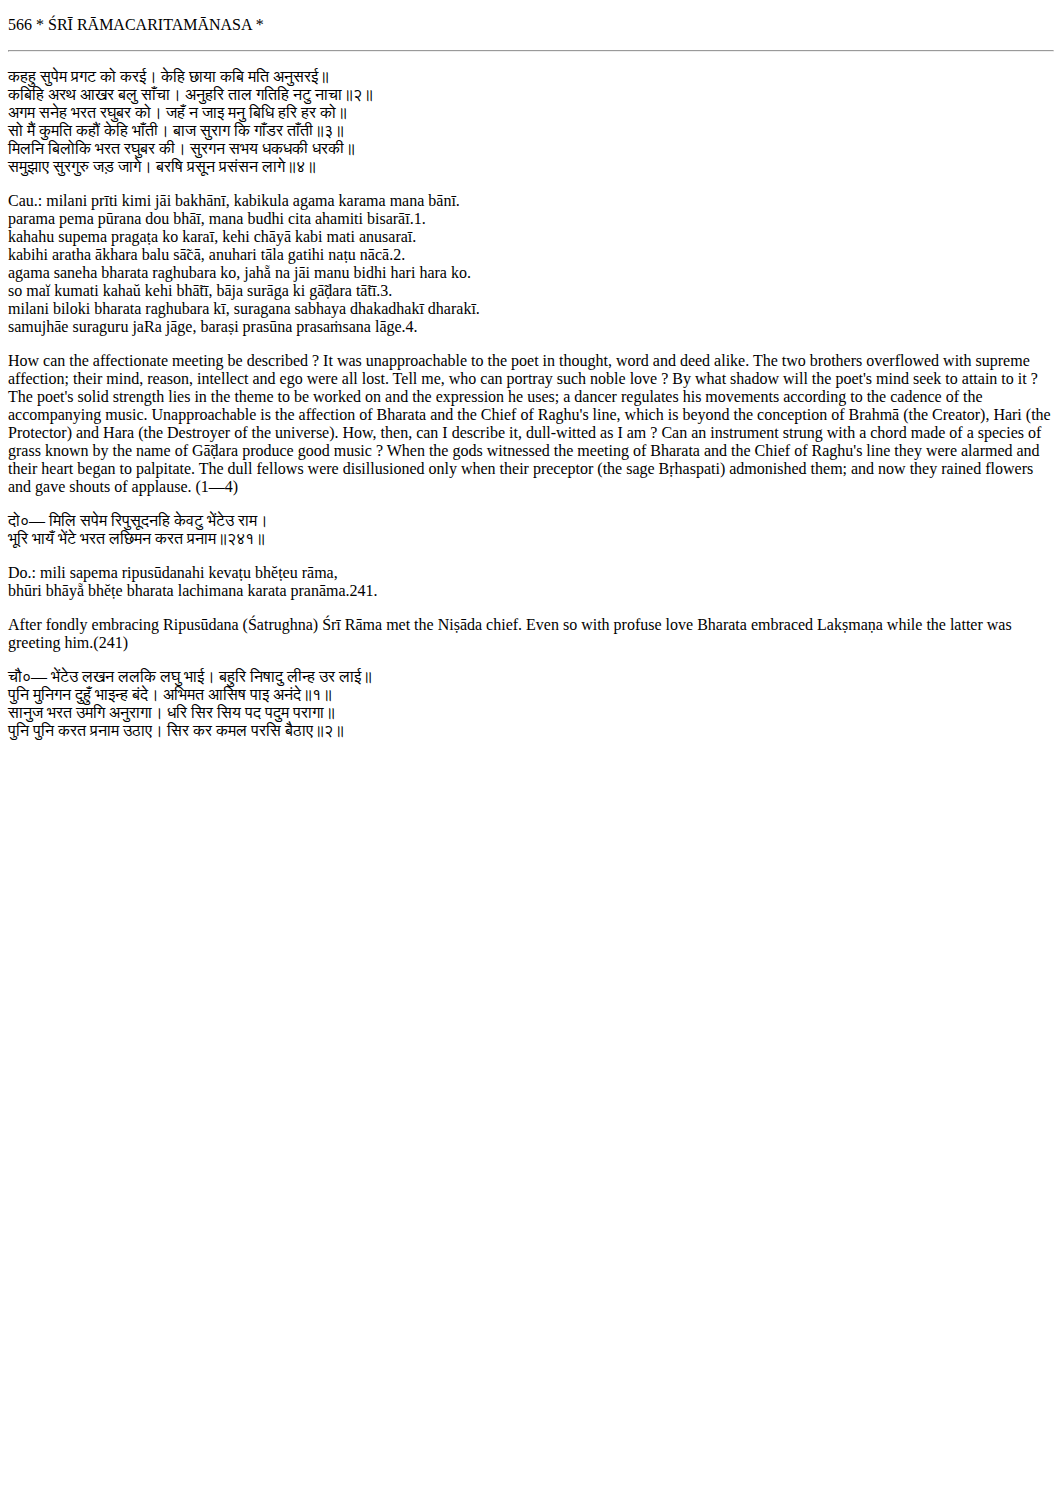566 * ŚRĪ RĀMACARITAMĀNASA *
कहहु सुपेम प्रगट को करई। केहि छाया कबि मति अनुसरई॥
कबिहि अरथ आखर बलु साँचा। अनुहरि ताल गतिहि नटु नाचा॥२॥
अगम सनेह भरत रघुबर को। जहँ न जाइ मनु बिधि हरि हर को॥
सो मैं कुमति कहौं केहि भाँती। बाज सुराग कि गाँडर ताँती॥३॥
मिलनि बिलोकि भरत रघुबर की। सुरगन सभय धकधकी धरकी॥
समुझाए सुरगुरु जड़ जागे। बरषि प्रसून प्रसंसन लागे॥४॥
Cau.: milani prīti kimi jāi bakhānī, kabikula agama karama mana bānī.
parama pema pūrana dou bhāī, mana budhi cita ahamiti bisarāī.1.
kahahu supema pragaṭa ko karaī, kehi chāyā kabi mati anusaraī.
kabihi aratha ākhara balu sā̃cā, anuhari tāla gatihi naṭu nācā.2.
agama saneha bharata raghubara ko, jahẵ na jāi manu bidhi hari hara ko.
so maĭ kumati kahaŭ kehi bhā̃tī, bāja surāga ki gā̃ḍara tā̃tī.3.
milani biloki bharata raghubara kī, suragana sabhaya dhakadhakī dharakī.
samujhāe suraguru jaRa jāge, baraṣi prasūna prasaṁsana lāge.4.
How can the affectionate meeting be described ? It was unapproachable to the poet in thought, word and deed alike. The two brothers overflowed with supreme affection; their mind, reason, intellect and ego were all lost. Tell me, who can portray such noble love ? By what shadow will the poet's mind seek to attain to it ? The poet's solid strength lies in the theme to be worked on and the expression he uses; a dancer regulates his movements according to the cadence of the accompanying music. Unapproachable is the affection of Bharata and the Chief of Raghu's line, which is beyond the conception of Brahmā (the Creator), Hari (the Protector) and Hara (the Destroyer of the universe). How, then, can I describe it, dull-witted as I am ? Can an instrument strung with a chord made of a species of grass known by the name of Gā̃ḍara produce good music ? When the gods witnessed the meeting of Bharata and the Chief of Raghu's line they were alarmed and their heart began to palpitate. The dull fellows were disillusioned only when their preceptor (the sage Bṛhaspati) admonished them; and now they rained flowers and gave shouts of applause. (1—4)
दो०— मिलि सपेम रिपुसूदनहि केवटु भेंटेउ राम।
भूरि भायँ भेंटे भरत लछिमन करत प्रनाम॥२४१॥
Do.: mili sapema ripusūdanahi kevaṭu bhĕṭeu rāma,
bhūri bhāyẵ bhĕṭe bharata lachimana karata pranāma.241.
After fondly embracing Ripusūdana (Śatrughna) Śrī Rāma met the Niṣāda chief. Even so with profuse love Bharata embraced Lakṣmaṇa while the latter was greeting him.(241)
चौ०— भेंटेउ लखन ललकि लघु भाई। बहुरि निषादु लीन्ह उर लाई॥
पुनि मुनिगन दुहुँ भाइन्ह बंदे। अभिमत आसिष पाइ अनंदे॥१॥
सानुज भरत उमगि अनुरागा। धरि सिर सिय पद पदुम परागा॥
पुनि पुनि करत प्रनाम उठाए। सिर कर कमल परसि बैठाए॥२॥